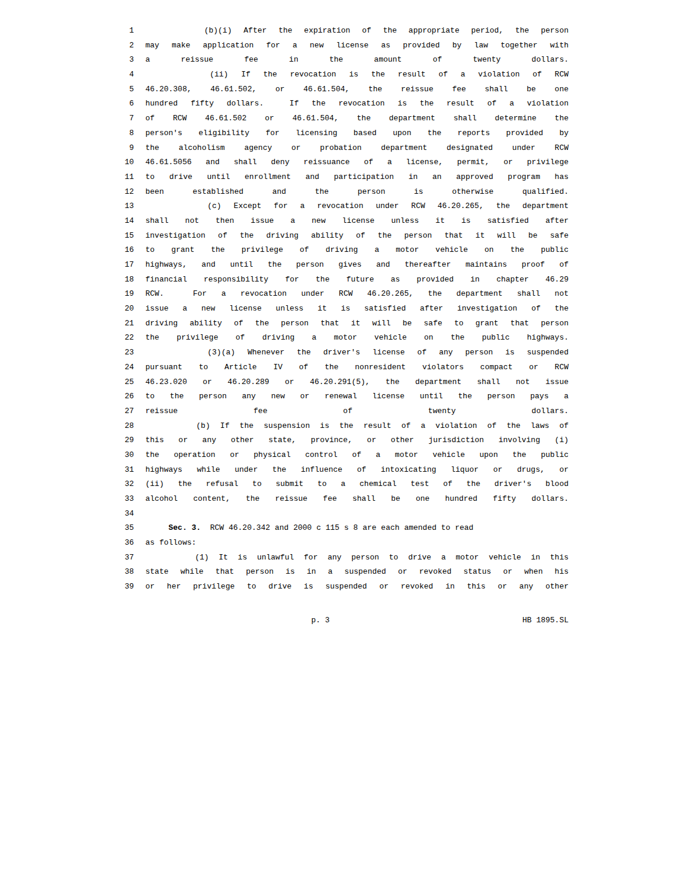(b)(i) After the expiration of the appropriate period, the person
may make application for a new license as provided by law together with
a reissue fee in the amount of twenty dollars.
(ii) If the revocation is the result of a violation of RCW
46.20.308, 46.61.502, or 46.61.504, the reissue fee shall be one
hundred fifty dollars. If the revocation is the result of a violation
of RCW 46.61.502 or 46.61.504, the department shall determine the
person's eligibility for licensing based upon the reports provided by
the alcoholism agency or probation department designated under RCW
46.61.5056 and shall deny reissuance of a license, permit, or privilege
to drive until enrollment and participation in an approved program has
been established and the person is otherwise qualified.
(c) Except for a revocation under RCW 46.20.265, the department
shall not then issue a new license unless it is satisfied after
investigation of the driving ability of the person that it will be safe
to grant the privilege of driving a motor vehicle on the public
highways, and until the person gives and thereafter maintains proof of
financial responsibility for the future as provided in chapter 46.29
RCW. For a revocation under RCW 46.20.265, the department shall not
issue a new license unless it is satisfied after investigation of the
driving ability of the person that it will be safe to grant that person
the privilege of driving a motor vehicle on the public highways.
(3)(a) Whenever the driver's license of any person is suspended
pursuant to Article IV of the nonresident violators compact or RCW
46.23.020 or 46.20.289 or 46.20.291(5), the department shall not issue
to the person any new or renewal license until the person pays a
reissue fee of twenty dollars.
(b) If the suspension is the result of a violation of the laws of
this or any other state, province, or other jurisdiction involving (i)
the operation or physical control of a motor vehicle upon the public
highways while under the influence of intoxicating liquor or drugs, or
(ii) the refusal to submit to a chemical test of the driver's blood
alcohol content, the reissue fee shall be one hundred fifty dollars.
Sec. 3. RCW 46.20.342 and 2000 c 115 s 8 are each amended to read
as follows:
(1) It is unlawful for any person to drive a motor vehicle in this
state while that person is in a suspended or revoked status or when his
or her privilege to drive is suspended or revoked in this or any other
p. 3 HB 1895.SL